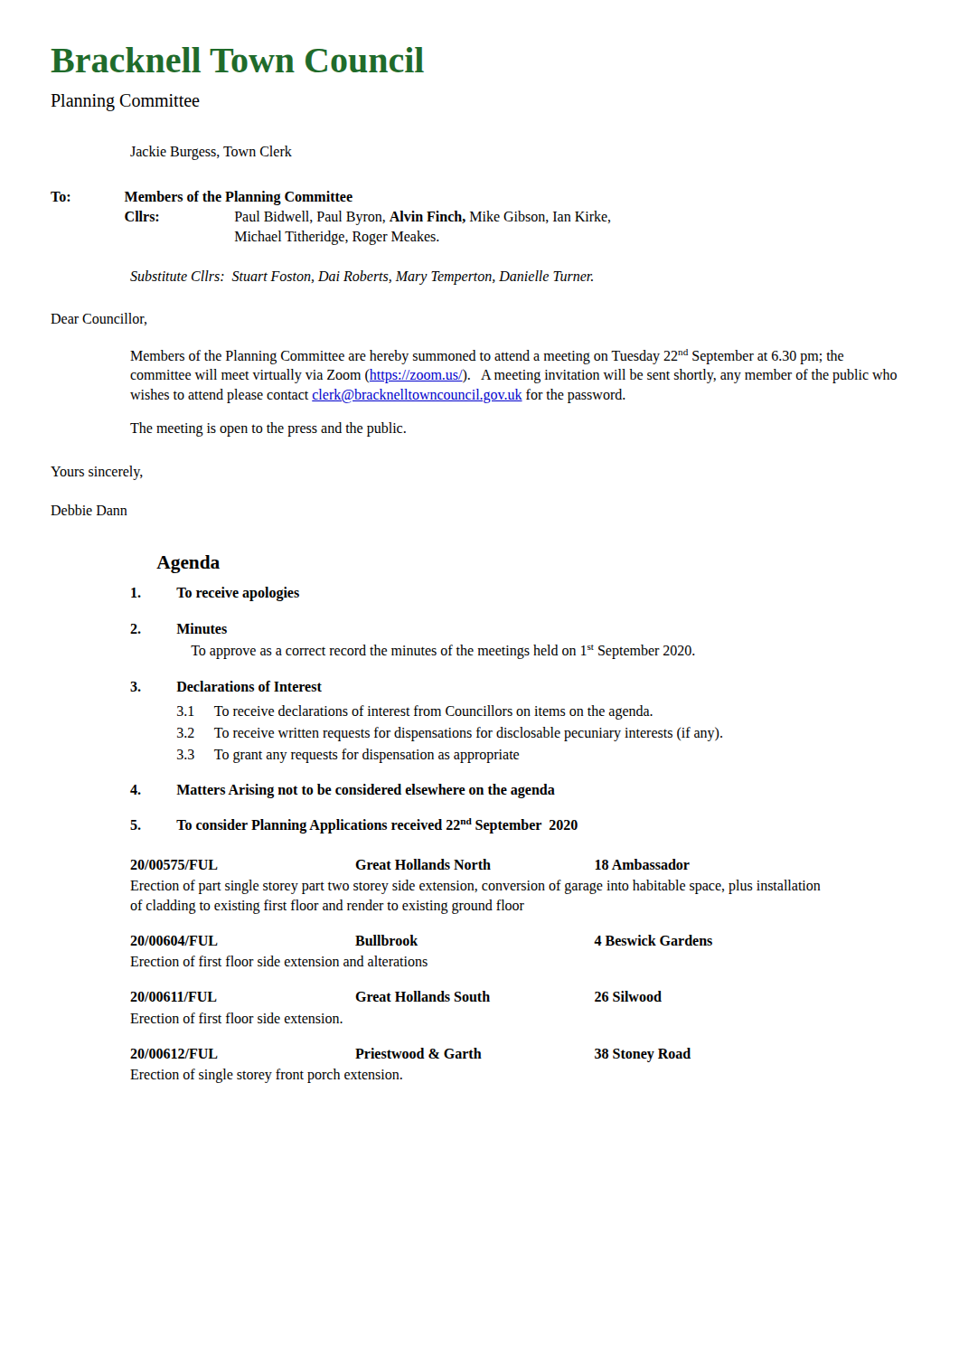Bracknell Town Council
Planning Committee
Jackie Burgess, Town Clerk
| To: | Members of the Planning Committee |
| | Cllrs: | Paul Bidwell, Paul Byron, Alvin Finch, Mike Gibson, Ian Kirke, Michael Titheridge, Roger Meakes. |
Substitute Cllrs: Stuart Foston, Dai Roberts, Mary Temperton, Danielle Turner.
Dear Councillor,
Members of the Planning Committee are hereby summoned to attend a meeting on Tuesday 22nd September at 6.30 pm; the committee will meet virtually via Zoom (https://zoom.us/). A meeting invitation will be sent shortly, any member of the public who wishes to attend please contact clerk@bracknelltowncouncil.gov.uk for the password.
The meeting is open to the press and the public.
Yours sincerely,
Debbie Dann
Agenda
1. To receive apologies
2. Minutes To approve as a correct record the minutes of the meetings held on 1st September 2020.
3. Declarations of Interest
3.1 To receive declarations of interest from Councillors on items on the agenda.
3.2 To receive written requests for dispensations for disclosable pecuniary interests (if any).
3.3 To grant any requests for dispensation as appropriate
4. Matters Arising not to be considered elsewhere on the agenda
5. To consider Planning Applications received 22nd September 2020
| 20/00575/FUL | Great Hollands North | 18 Ambassador |
| Erection of part single storey part two storey side extension, conversion of garage into habitable space, plus installation of cladding to existing first floor and render to existing ground floor |
| 20/00604/FUL | Bullbrook | 4 Beswick Gardens |
| Erection of first floor side extension and alterations |
| 20/00611/FUL | Great Hollands South | 26 Silwood |
| Erection of first floor side extension. |
| 20/00612/FUL | Priestwood & Garth | 38 Stoney Road |
| Erection of single storey front porch extension. |